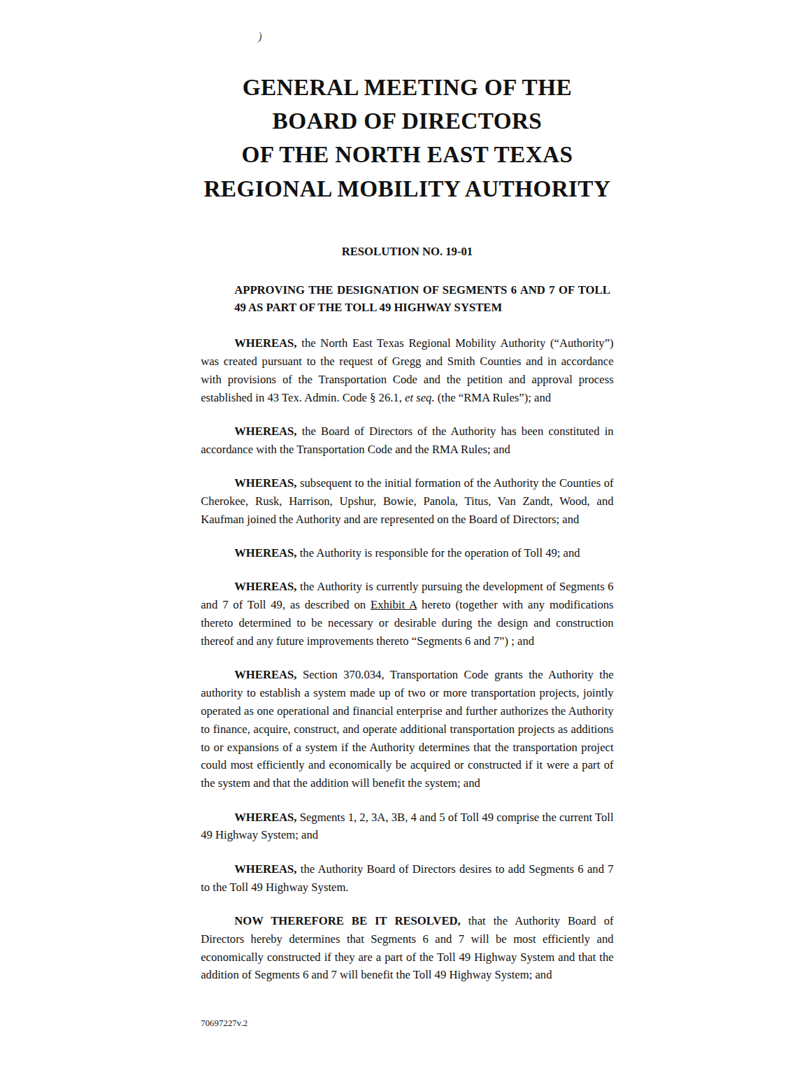)
General Meeting of the Board of Directors of the North East Texas Regional Mobility Authority
Resolution No. 19-01
Approving the Designation of Segments 6 and 7 of Toll 49 as Part of the Toll 49 Highway System
WHEREAS, the North East Texas Regional Mobility Authority (“Authority”) was created pursuant to the request of Gregg and Smith Counties and in accordance with provisions of the Transportation Code and the petition and approval process established in 43 Tex. Admin. Code § 26.1, et seq. (the “RMA Rules”); and
WHEREAS, the Board of Directors of the Authority has been constituted in accordance with the Transportation Code and the RMA Rules; and
WHEREAS, subsequent to the initial formation of the Authority the Counties of Cherokee, Rusk, Harrison, Upshur, Bowie, Panola, Titus, Van Zandt, Wood, and Kaufman joined the Authority and are represented on the Board of Directors; and
WHEREAS, the Authority is responsible for the operation of Toll 49; and
WHEREAS, the Authority is currently pursuing the development of Segments 6 and 7 of Toll 49, as described on Exhibit A hereto (together with any modifications thereto determined to be necessary or desirable during the design and construction thereof and any future improvements thereto “Segments 6 and 7”) ; and
WHEREAS, Section 370.034, Transportation Code grants the Authority the authority to establish a system made up of two or more transportation projects, jointly operated as one operational and financial enterprise and further authorizes the Authority to finance, acquire, construct, and operate additional transportation projects as additions to or expansions of a system if the Authority determines that the transportation project could most efficiently and economically be acquired or constructed if it were a part of the system and that the addition will benefit the system; and
WHEREAS, Segments 1, 2, 3A, 3B, 4 and 5 of Toll 49 comprise the current Toll 49 Highway System; and
WHEREAS, the Authority Board of Directors desires to add Segments 6 and 7 to the Toll 49 Highway System.
NOW THEREFORE BE IT RESOLVED, that the Authority Board of Directors hereby determines that Segments 6 and 7 will be most efficiently and economically constructed if they are a part of the Toll 49 Highway System and that the addition of Segments 6 and 7 will benefit the Toll 49 Highway System; and
70697227v.2